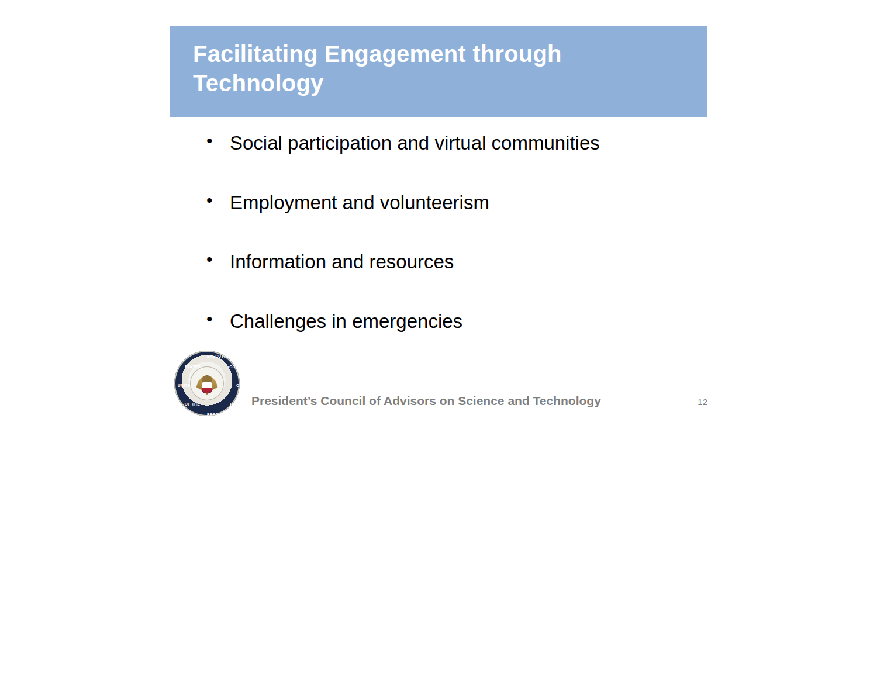Facilitating Engagement through
Technology
Social participation and virtual communities
Employment and volunteerism
Information and resources
Challenges in emergencies
PRESIDENT OF THE UNITED STATES EXECUTIVE OFFICE COUNCIL OF ADVISORS ON SCIENCE AND TECHNOLOGY
President’s Council of Advisors on Science and Technology
12